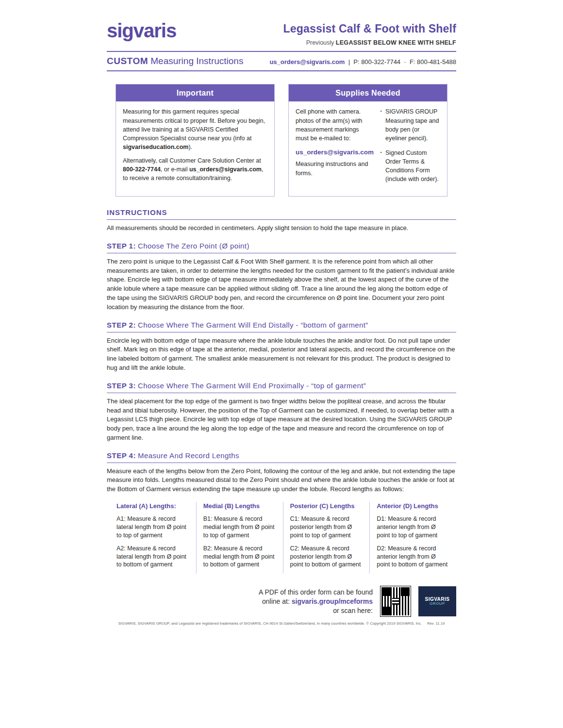sigvaris
Legassist Calf & Foot with Shelf
Previously LEGASSIST BELOW KNEE WITH SHELF
CUSTOM Measuring Instructions
us_orders@sigvaris.com | P: 800-322-7744 · F: 800-481-5488
Important
Measuring for this garment requires special measurements critical to proper fit. Before you begin, attend live training at a SIGVARIS Certified Compression Specialist course near you (info at sigvariseducation.com).
Alternatively, call Customer Care Solution Center at 800-322-7744, or e-mail us_orders@sigvaris.com, to receive a remote consultation/training.
Supplies Needed
Cell phone with camera. photos of the arm(s) with measurement markings must be e-mailed to:
us_orders@sigvaris.com
Measuring instructions and forms.
SIGVARIS GROUP Measuring tape and body pen (or eyeliner pencil).
Signed Custom Order Terms & Conditions Form (include with order).
INSTRUCTIONS
All measurements should be recorded in centimeters. Apply slight tension to hold the tape measure in place.
STEP 1: Choose The Zero Point (Ø point)
The zero point is unique to the Legassist Calf & Foot With Shelf garment. It is the reference point from which all other measurements are taken, in order to determine the lengths needed for the custom garment to fit the patient's individual ankle shape. Encircle leg with bottom edge of tape measure immediately above the shelf, at the lowest aspect of the curve of the ankle lobule where a tape measure can be applied without sliding off. Trace a line around the leg along the bottom edge of the tape using the SIGVARIS GROUP body pen, and record the circumference on Ø point line. Document your zero point location by measuring the distance from the floor.
STEP 2: Choose Where The Garment Will End Distally - “bottom of garment”
Encircle leg with bottom edge of tape measure where the ankle lobule touches the ankle and/or foot. Do not pull tape under shelf. Mark leg on this edge of tape at the anterior, medial, posterior and lateral aspects, and record the circumference on the line labeled bottom of garment. The smallest ankle measurement is not relevant for this product. The product is designed to hug and lift the ankle lobule.
STEP 3: Choose Where The Garment Will End Proximally - “top of garment”
The ideal placement for the top edge of the garment is two finger widths below the popliteal crease, and across the fibular head and tibial tuberosity. However, the position of the Top of Garment can be customized, if needed, to overlap better with a Legassist LCS thigh piece. Encircle leg with top edge of tape measure at the desired location. Using the SIGVARIS GROUP body pen, trace a line around the leg along the top edge of the tape and measure and record the circumference on top of garment line.
STEP 4: Measure And Record Lengths
Measure each of the lengths below from the Zero Point, following the contour of the leg and ankle, but not extending the tape measure into folds. Lengths measured distal to the Zero Point should end where the ankle lobule touches the ankle or foot at the Bottom of Garment versus extending the tape measure up under the lobule. Record lengths as follows:
Lateral (A) Lengths:
A1: Measure & record lateral length from Ø point to top of garment
A2: Measure & record lateral length from Ø point to bottom of garment
Medial (B) Lengths
B1: Measure & record medial length from Ø point to top of garment
B2: Measure & record medial length from Ø point to bottom of garment
Posterior (C) Lengths
C1: Measure & record posterior length from Ø point to top of garment
C2: Measure & record posterior length from Ø point to bottom of garment
Anterior (D) Lengths
D1: Measure & record anterior length from Ø point to top of garment
D2: Measure & record anterior length from Ø point to bottom of garment
A PDF of this order form can be found
online at: sigvaris.group/mceforms
or scan here:
SIGVARIS GROUP
SIGVARIS, SIGVARIS GROUP, and Legassist are registered trademarks of SIGVARIS, CH-9014 St.Gallen/Switzerland, in many countries worldwide. © Copyright 2019 SIGVARIS, Inc. Rev. 11.19